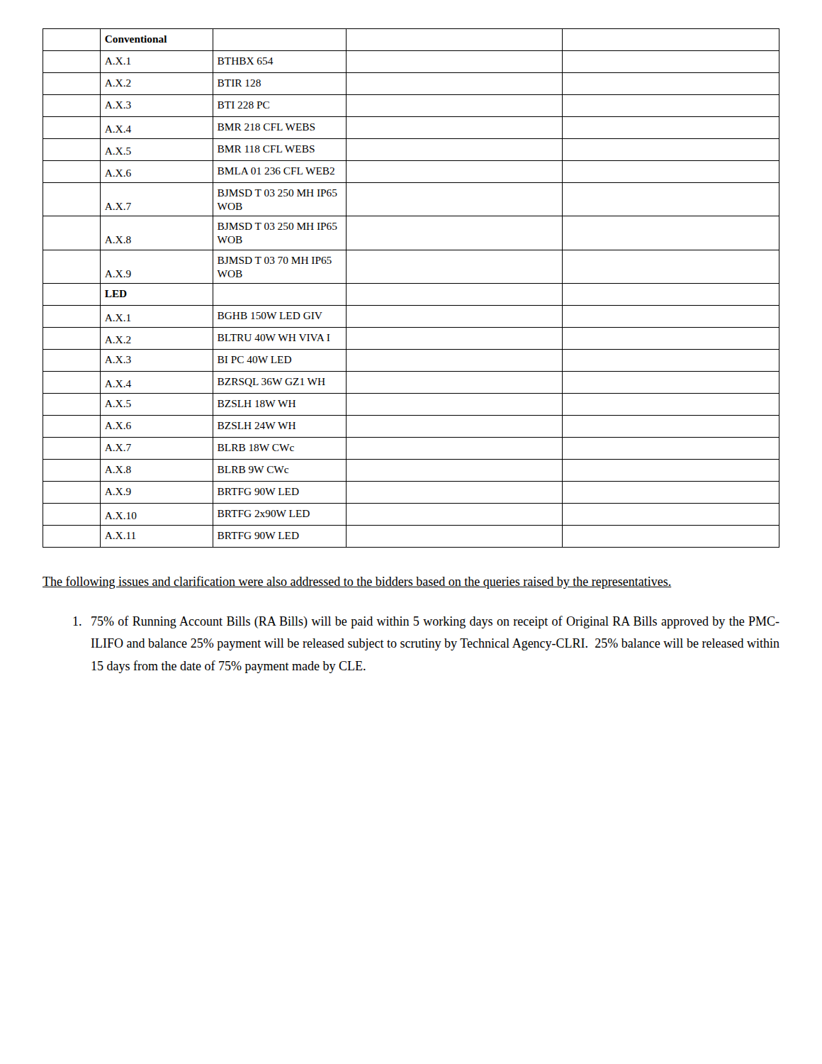| | Conventional | | | |
| | A.X.1 | BTHBX 654 | | |
| | A.X.2 | BTIR 128 | | |
| | A.X.3 | BTI 228 PC | | |
| | A.X.4 | BMR 218 CFL WEBS | | |
| | A.X.5 | BMR 118 CFL WEBS | | |
| | A.X.6 | BMLA 01 236 CFL WEB2 | | |
| | A.X.7 | BJMSD T 03 250 MH IP65 WOB | | |
| | A.X.8 | BJMSD T 03 250 MH IP65 WOB | | |
| | A.X.9 | BJMSD T 03 70 MH IP65 WOB | | |
| | LED | | | |
| | A.X.1 | BGHB 150W LED GIV | | |
| | A.X.2 | BLTRU 40W WH VIVA I | | |
| | A.X.3 | BI PC 40W LED | | |
| | A.X.4 | BZRSQL 36W GZ1 WH | | |
| | A.X.5 | BZSLH 18W WH | | |
| | A.X.6 | BZSLH 24W WH | | |
| | A.X.7 | BLRB 18W CWc | | |
| | A.X.8 | BLRB 9W CWc | | |
| | A.X.9 | BRTFG 90W LED | | |
| | A.X.10 | BRTFG 2x90W LED | | |
| | A.X.11 | BRTFG 90W LED | | |
The following issues and clarification were also addressed to the bidders based on the queries raised by the representatives.
75% of Running Account Bills (RA Bills) will be paid within 5 working days on receipt of Original RA Bills approved by the PMC-ILIFO and balance 25% payment will be released subject to scrutiny by Technical Agency-CLRI. 25% balance will be released within 15 days from the date of 75% payment made by CLE.